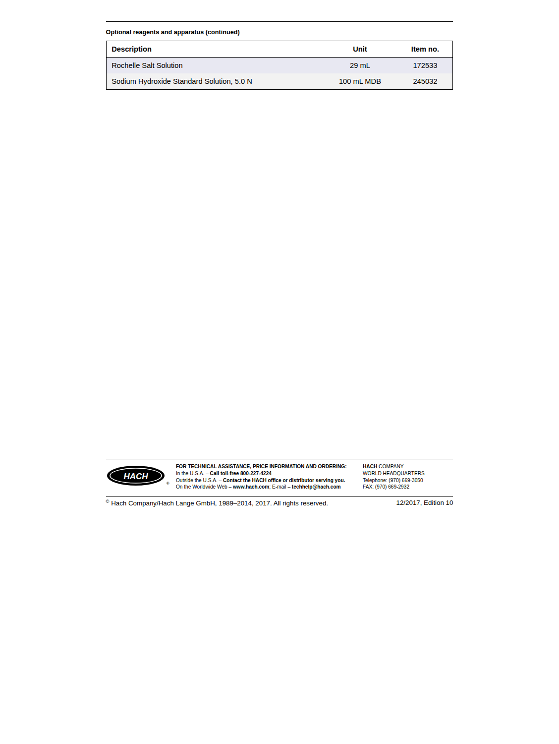Optional reagents and apparatus (continued)
| Description | Unit | Item no. |
| --- | --- | --- |
| Rochelle Salt Solution | 29 mL | 172533 |
| Sodium Hydroxide Standard Solution, 5.0 N | 100 mL MDB | 245032 |
HACH ®
FOR TECHNICAL ASSISTANCE, PRICE INFORMATION AND ORDERING:
In the U.S.A. – Call toll-free 800-227-4224
Outside the U.S.A. – Contact the HACH office or distributor serving you.
On the Worldwide Web – www.hach.com; E-mail – techhelp@hach.com
HACH COMPANY
WORLD HEADQUARTERS
Telephone: (970) 669-3050
FAX: (970) 669-2932
© Hach Company/Hach Lange GmbH, 1989–2014, 2017. All rights reserved.
12/2017, Edition 10